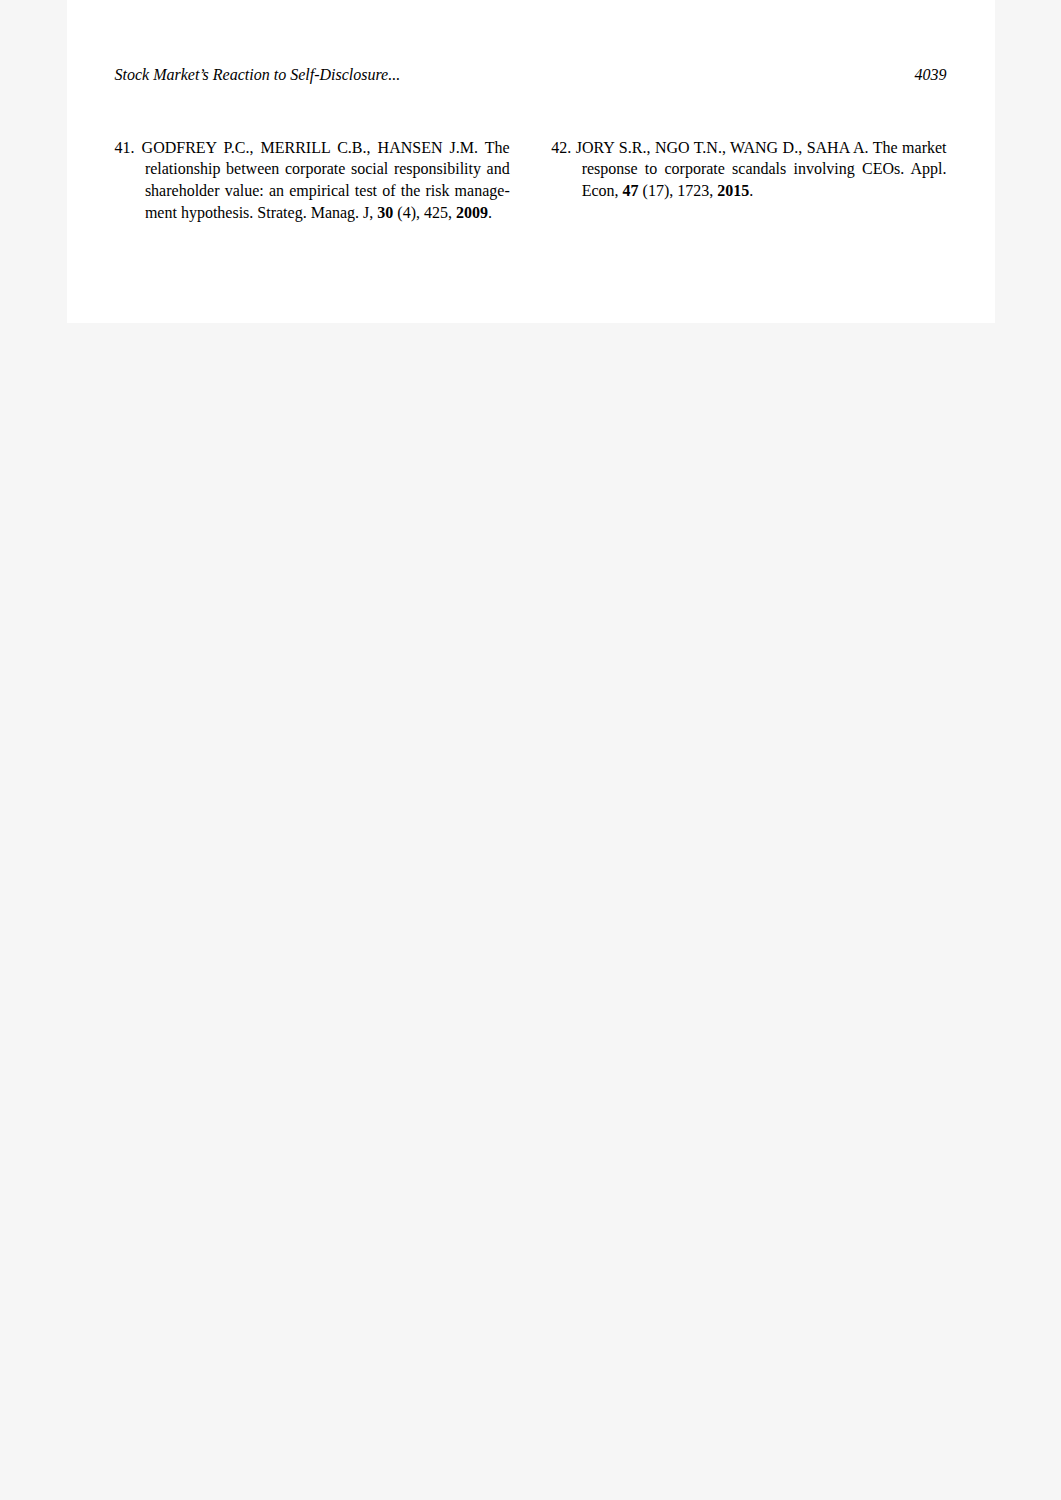Stock Market’s Reaction to Self-Disclosure...
4039
41. GODFREY P.C., MERRILL C.B., HANSEN J.M. The relationship between corporate social responsibility and shareholder value: an empirical test of the risk management hypothesis. Strateg. Manag. J, 30 (4), 425, 2009.
42. JORY S.R., NGO T.N., WANG D., SAHA A. The market response to corporate scandals involving CEOs. Appl. Econ, 47 (17), 1723, 2015.